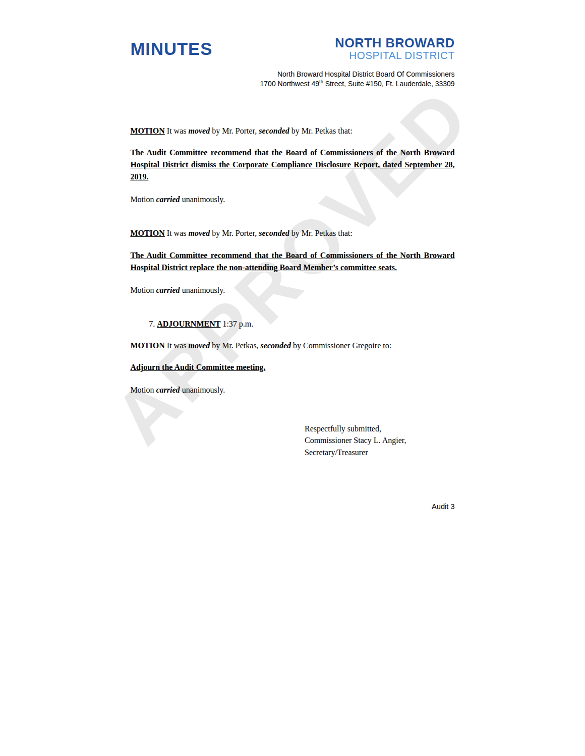APPROVED
MINUTES
NORTH BROWARD
HOSPITAL DISTRICT
North Broward Hospital District Board Of Commissioners
1700 Northwest 49th Street, Suite #150, Ft. Lauderdale, 33309
MOTION It was moved by Mr. Porter, seconded by Mr. Petkas that:
The Audit Committee recommend that the Board of Commissioners of the North Broward Hospital District dismiss the Corporate Compliance Disclosure Report, dated September 28, 2019.
Motion carried unanimously.
MOTION It was moved by Mr. Porter, seconded by Mr. Petkas that:
The Audit Committee recommend that the Board of Commissioners of the North Broward Hospital District replace the non-attending Board Member’s committee seats.
Motion carried unanimously.
ADJOURNMENT 1:37 p.m.
MOTION It was moved by Mr. Petkas, seconded by Commissioner Gregoire to:
Adjourn the Audit Committee meeting.
Motion carried unanimously.
Respectfully submitted,
Commissioner Stacy L. Angier, Secretary/Treasurer
Audit 3